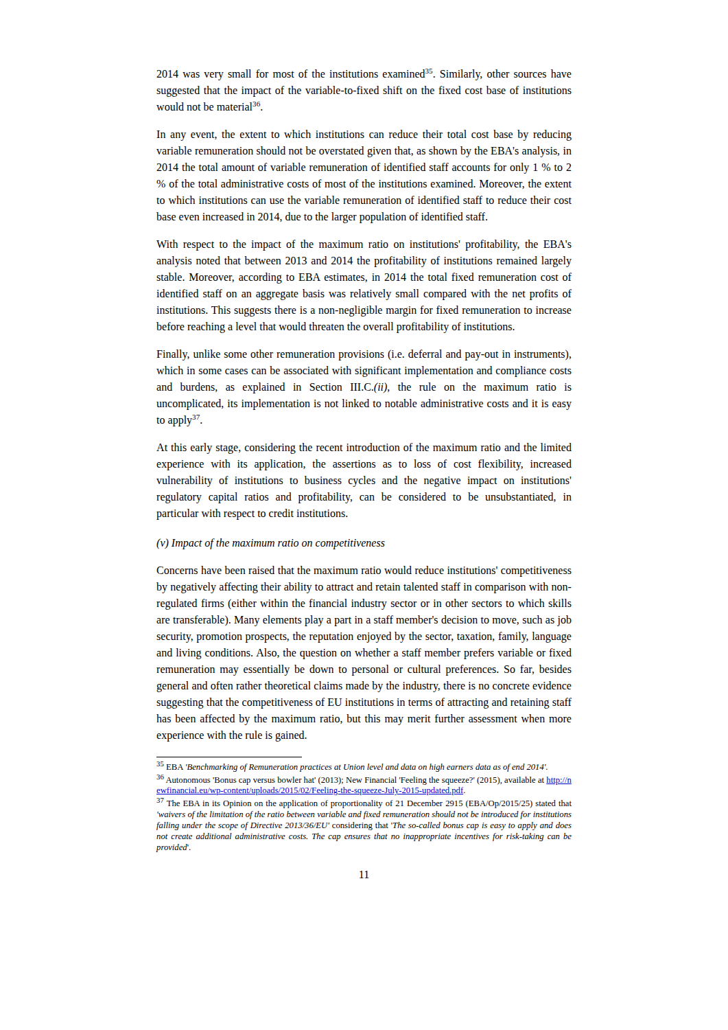2014 was very small for most of the institutions examined35. Similarly, other sources have suggested that the impact of the variable-to-fixed shift on the fixed cost base of institutions would not be material36.
In any event, the extent to which institutions can reduce their total cost base by reducing variable remuneration should not be overstated given that, as shown by the EBA's analysis, in 2014 the total amount of variable remuneration of identified staff accounts for only 1 % to 2 % of the total administrative costs of most of the institutions examined. Moreover, the extent to which institutions can use the variable remuneration of identified staff to reduce their cost base even increased in 2014, due to the larger population of identified staff.
With respect to the impact of the maximum ratio on institutions' profitability, the EBA's analysis noted that between 2013 and 2014 the profitability of institutions remained largely stable. Moreover, according to EBA estimates, in 2014 the total fixed remuneration cost of identified staff on an aggregate basis was relatively small compared with the net profits of institutions. This suggests there is a non-negligible margin for fixed remuneration to increase before reaching a level that would threaten the overall profitability of institutions.
Finally, unlike some other remuneration provisions (i.e. deferral and pay-out in instruments), which in some cases can be associated with significant implementation and compliance costs and burdens, as explained in Section III.C.(ii), the rule on the maximum ratio is uncomplicated, its implementation is not linked to notable administrative costs and it is easy to apply37.
At this early stage, considering the recent introduction of the maximum ratio and the limited experience with its application, the assertions as to loss of cost flexibility, increased vulnerability of institutions to business cycles and the negative impact on institutions' regulatory capital ratios and profitability, can be considered to be unsubstantiated, in particular with respect to credit institutions.
(v) Impact of the maximum ratio on competitiveness
Concerns have been raised that the maximum ratio would reduce institutions' competitiveness by negatively affecting their ability to attract and retain talented staff in comparison with non-regulated firms (either within the financial industry sector or in other sectors to which skills are transferable). Many elements play a part in a staff member's decision to move, such as job security, promotion prospects, the reputation enjoyed by the sector, taxation, family, language and living conditions. Also, the question on whether a staff member prefers variable or fixed remuneration may essentially be down to personal or cultural preferences. So far, besides general and often rather theoretical claims made by the industry, there is no concrete evidence suggesting that the competitiveness of EU institutions in terms of attracting and retaining staff has been affected by the maximum ratio, but this may merit further assessment when more experience with the rule is gained.
35 EBA 'Benchmarking of Remuneration practices at Union level and data on high earners data as of end 2014'.
36 Autonomous 'Bonus cap versus bowler hat' (2013); New Financial 'Feeling the squeeze?' (2015), available at http://newfinancial.eu/wp-content/uploads/2015/02/Feeling-the-squeeze-July-2015-updated.pdf.
37 The EBA in its Opinion on the application of proportionality of 21 December 2915 (EBA/Op/2015/25) stated that 'waivers of the limitation of the ratio between variable and fixed remuneration should not be introduced for institutions falling under the scope of Directive 2013/36/EU' considering that 'The so-called bonus cap is easy to apply and does not create additional administrative costs. The cap ensures that no inappropriate incentives for risk-taking can be provided'.
11